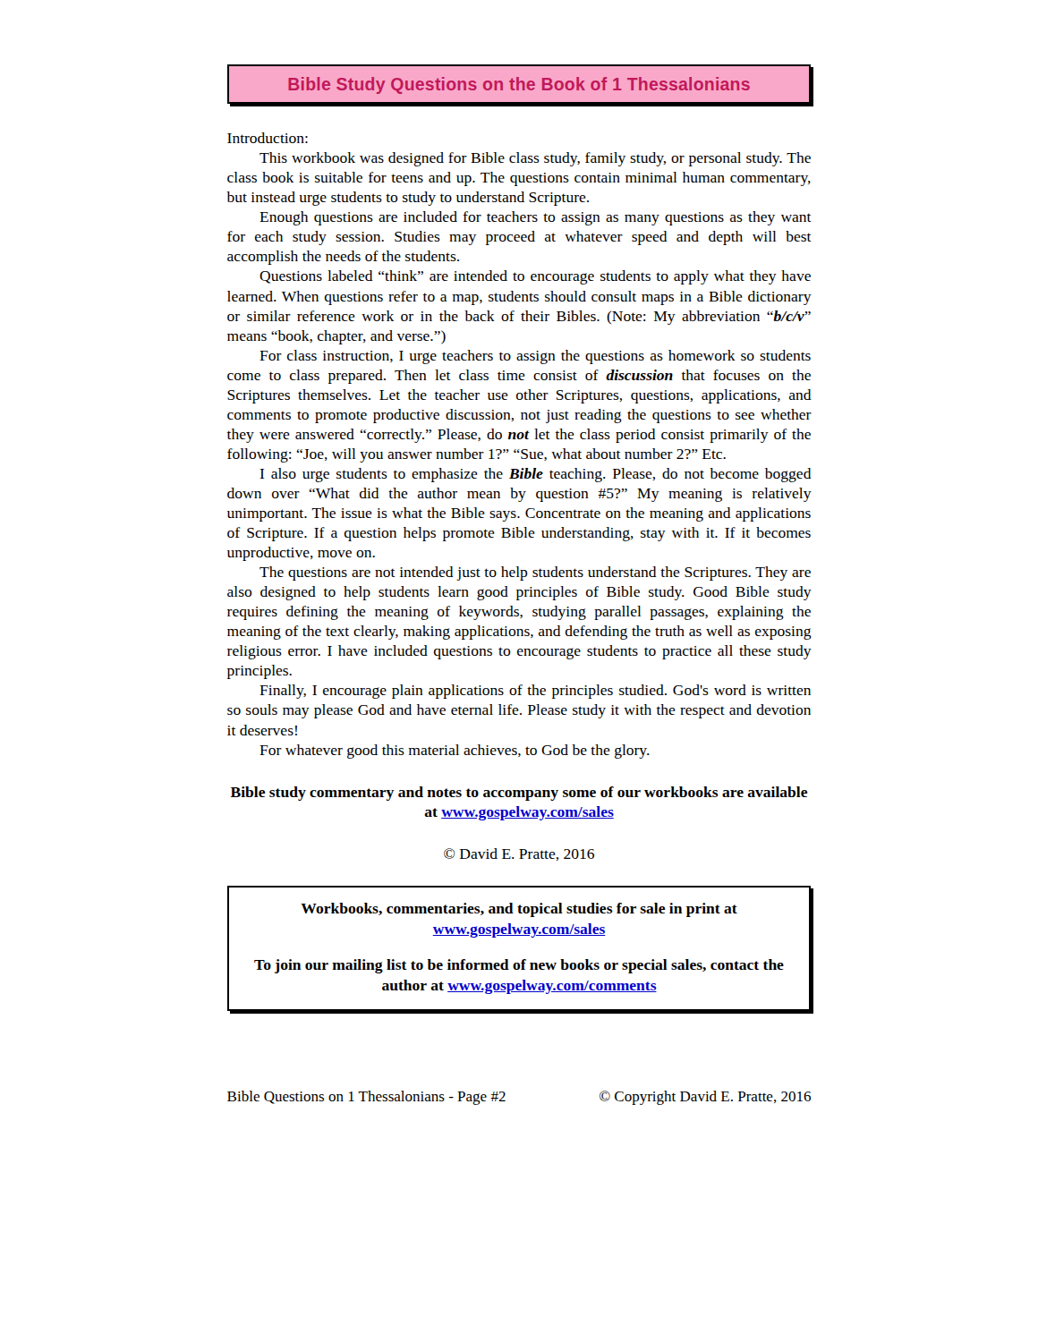Bible Study Questions on the Book of 1 Thessalonians
Introduction:
This workbook was designed for Bible class study, family study, or personal study. The class book is suitable for teens and up. The questions contain minimal human commentary, but instead urge students to study to understand Scripture.
Enough questions are included for teachers to assign as many questions as they want for each study session. Studies may proceed at whatever speed and depth will best accomplish the needs of the students.
Questions labeled “think” are intended to encourage students to apply what they have learned. When questions refer to a map, students should consult maps in a Bible dictionary or similar reference work or in the back of their Bibles. (Note: My abbreviation “b/c/v” means “book, chapter, and verse.”)
For class instruction, I urge teachers to assign the questions as homework so students come to class prepared. Then let class time consist of discussion that focuses on the Scriptures themselves. Let the teacher use other Scriptures, questions, applications, and comments to promote productive discussion, not just reading the questions to see whether they were answered “correctly.” Please, do not let the class period consist primarily of the following: “Joe, will you answer number 1?” “Sue, what about number 2?” Etc.
I also urge students to emphasize the Bible teaching. Please, do not become bogged down over “What did the author mean by question #5?” My meaning is relatively unimportant. The issue is what the Bible says. Concentrate on the meaning and applications of Scripture. If a question helps promote Bible understanding, stay with it. If it becomes unproductive, move on.
The questions are not intended just to help students understand the Scriptures. They are also designed to help students learn good principles of Bible study. Good Bible study requires defining the meaning of keywords, studying parallel passages, explaining the meaning of the text clearly, making applications, and defending the truth as well as exposing religious error. I have included questions to encourage students to practice all these study principles.
Finally, I encourage plain applications of the principles studied. God's word is written so souls may please God and have eternal life. Please study it with the respect and devotion it deserves!
For whatever good this material achieves, to God be the glory.
Bible study commentary and notes to accompany some of our workbooks are available at www.gospelway.com/sales
© David E. Pratte, 2016
Workbooks, commentaries, and topical studies for sale in print at
www.gospelway.com/sales
To join our mailing list to be informed of new books or special sales, contact the author at www.gospelway.com/comments
Bible Questions on 1 Thessalonians - Page #2
© Copyright David E. Pratte, 2016